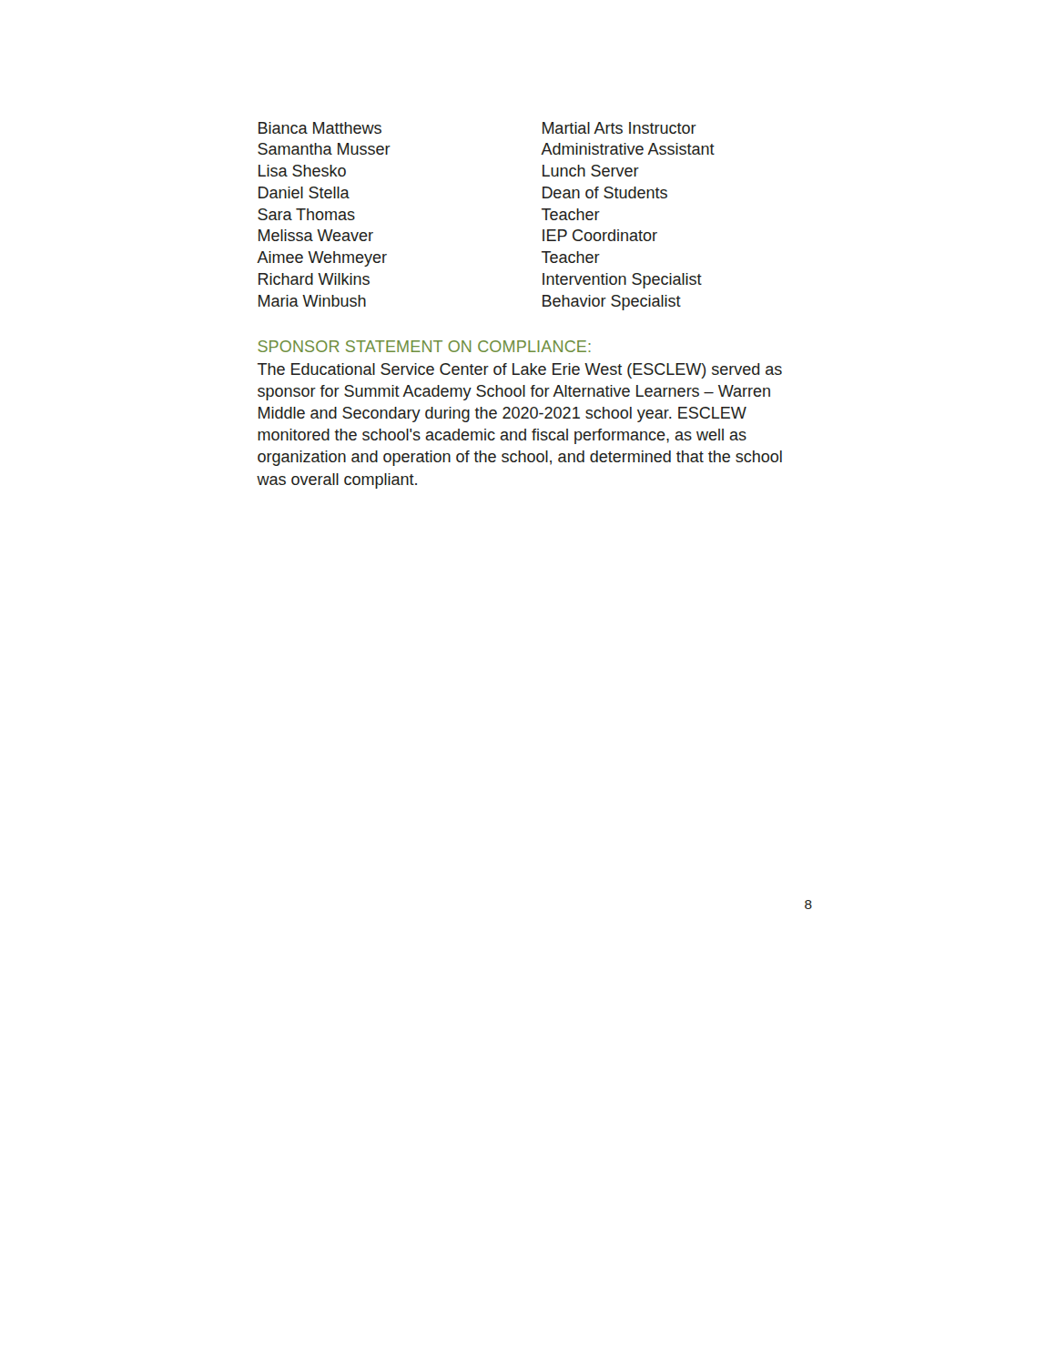| Bianca Matthews | Martial Arts Instructor |
| Samantha Musser | Administrative Assistant |
| Lisa Shesko | Lunch Server |
| Daniel Stella | Dean of Students |
| Sara Thomas | Teacher |
| Melissa Weaver | IEP Coordinator |
| Aimee Wehmeyer | Teacher |
| Richard Wilkins | Intervention Specialist |
| Maria Winbush | Behavior Specialist |
SPONSOR STATEMENT ON COMPLIANCE:
The Educational Service Center of Lake Erie West (ESCLEW) served as sponsor for Summit Academy School for Alternative Learners – Warren Middle and Secondary during the 2020-2021 school year. ESCLEW monitored the school's academic and fiscal performance, as well as organization and operation of the school, and determined that the school was overall compliant.
8